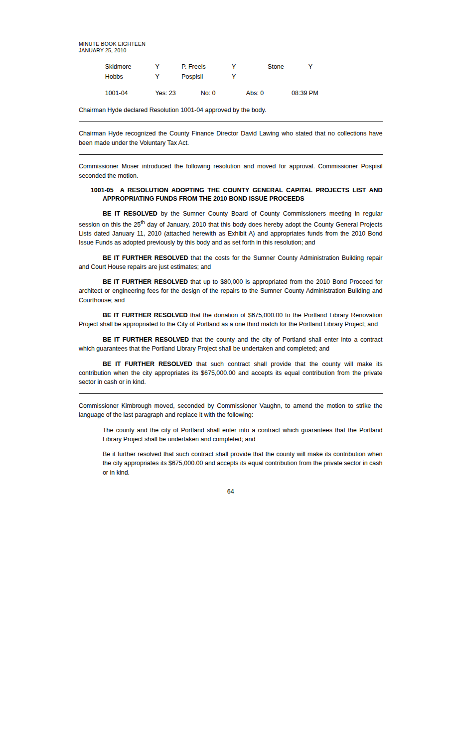MINUTE BOOK EIGHTEEN
JANUARY 25, 2010
| Skidmore | Y | P. Freels | Y | Stone | Y |
| Hobbs | Y | Pospisil | Y | | |
| 1001-04 | Yes: 23 | No: 0 | Abs: 0 | 08:39 PM |
Chairman Hyde declared Resolution 1001-04 approved by the body.
Chairman Hyde recognized the County Finance Director David Lawing who stated that no collections have been made under the Voluntary Tax Act.
Commissioner Moser introduced the following resolution and moved for approval. Commissioner Pospisil seconded the motion.
1001-05 A RESOLUTION ADOPTING THE COUNTY GENERAL CAPITAL PROJECTS LIST AND APPROPRIATING FUNDS FROM THE 2010 BOND ISSUE PROCEEDS
BE IT RESOLVED by the Sumner County Board of County Commissioners meeting in regular session on this the 25th day of January, 2010 that this body does hereby adopt the County General Projects Lists dated January 11, 2010 (attached herewith as Exhibit A) and appropriates funds from the 2010 Bond Issue Funds as adopted previously by this body and as set forth in this resolution; and
BE IT FURTHER RESOLVED that the costs for the Sumner County Administration Building repair and Court House repairs are just estimates; and
BE IT FURTHER RESOLVED that up to $80,000 is appropriated from the 2010 Bond Proceed for architect or engineering fees for the design of the repairs to the Sumner County Administration Building and Courthouse; and
BE IT FURTHER RESOLVED that the donation of $675,000.00 to the Portland Library Renovation Project shall be appropriated to the City of Portland as a one third match for the Portland Library Project; and
BE IT FURTHER RESOLVED that the county and the city of Portland shall enter into a contract which guarantees that the Portland Library Project shall be undertaken and completed; and
BE IT FURTHER RESOLVED that such contract shall provide that the county will make its contribution when the city appropriates its $675,000.00 and accepts its equal contribution from the private sector in cash or in kind.
Commissioner Kimbrough moved, seconded by Commissioner Vaughn, to amend the motion to strike the language of the last paragraph and replace it with the following:
The county and the city of Portland shall enter into a contract which guarantees that the Portland Library Project shall be undertaken and completed; and
Be it further resolved that such contract shall provide that the county will make its contribution when the city appropriates its $675,000.00 and accepts its equal contribution from the private sector in cash or in kind.
64